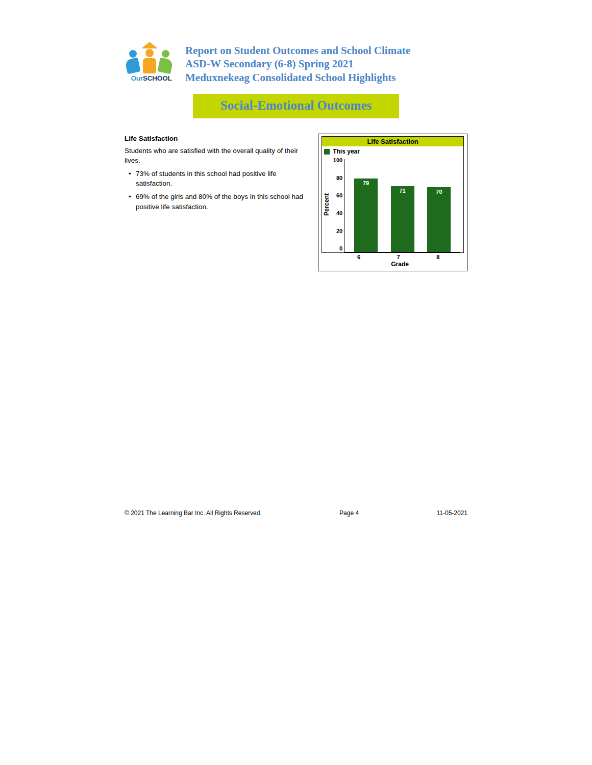Our SCHOOL
Report on Student Outcomes and School Climate
ASD-W Secondary (6-8) Spring 2021
Meduxnekeag Consolidated School Highlights
Social-Emotional Outcomes
Life Satisfaction
Students who are satisfied with the overall quality of their lives.
73% of students in this school had positive life satisfaction.
69% of the girls and 80% of the boys in this school had positive life satisfaction.
Life Satisfaction
This year
Percent
100 80 60 40 20 0
79
71
70
6 7 8
Grade
© 2021 The Learning Bar Inc. All Rights Reserved.
Page 4
11-05-2021